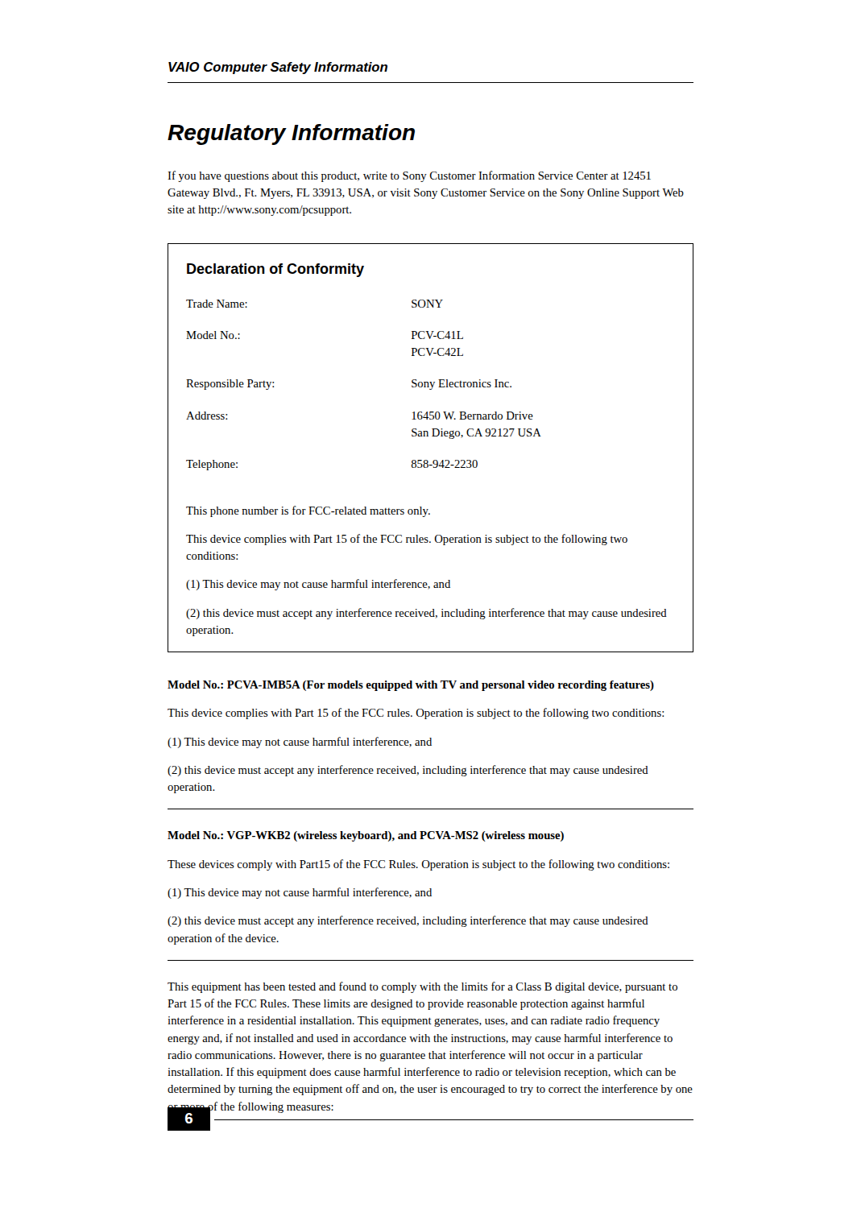VAIO Computer Safety Information
Regulatory Information
If you have questions about this product, write to Sony Customer Information Service Center at 12451 Gateway Blvd., Ft. Myers, FL 33913, USA, or visit Sony Customer Service on the Sony Online Support Web site at http://www.sony.com/pcsupport.
Declaration of Conformity
| Trade Name: | SONY |
| Model No.: | PCV-C41L PCV-C42L |
| Responsible Party: | Sony Electronics Inc. |
| Address: | 16450 W. Bernardo Drive San Diego, CA 92127 USA |
| Telephone: | 858-942-2230 |
This phone number is for FCC-related matters only.
This device complies with Part 15 of the FCC rules. Operation is subject to the following two conditions:
(1) This device may not cause harmful interference, and
(2) this device must accept any interference received, including interference that may cause undesired operation.
Model No.: PCVA-IMB5A (For models equipped with TV and personal video recording features)
This device complies with Part 15 of the FCC rules. Operation is subject to the following two conditions:
(1) This device may not cause harmful interference, and
(2) this device must accept any interference received, including interference that may cause undesired operation.
Model No.: VGP-WKB2 (wireless keyboard), and PCVA-MS2 (wireless mouse)
These devices comply with Part15 of the FCC Rules. Operation is subject to the following two conditions:
(1) This device may not cause harmful interference, and
(2) this device must accept any interference received, including interference that may cause undesired operation of the device.
This equipment has been tested and found to comply with the limits for a Class B digital device, pursuant to Part 15 of the FCC Rules. These limits are designed to provide reasonable protection against harmful interference in a residential installation. This equipment generates, uses, and can radiate radio frequency energy and, if not installed and used in accordance with the instructions, may cause harmful interference to radio communications. However, there is no guarantee that interference will not occur in a particular installation. If this equipment does cause harmful interference to radio or television reception, which can be determined by turning the equipment off and on, the user is encouraged to try to correct the interference by one or more of the following measures:
6